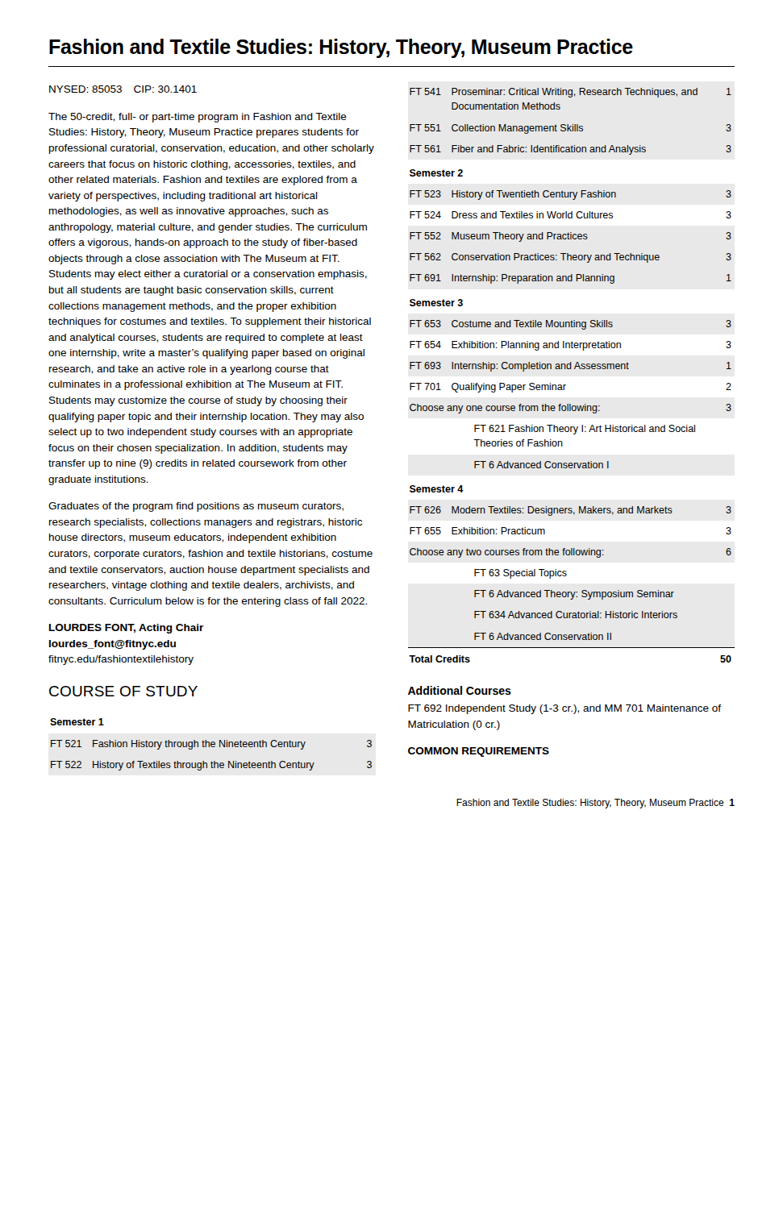Fashion and Textile Studies: History, Theory, Museum Practice
NYSED: 85053 CIP: 30.1401
The 50-credit, full- or part-time program in Fashion and Textile Studies: History, Theory, Museum Practice prepares students for professional curatorial, conservation, education, and other scholarly careers that focus on historic clothing, accessories, textiles, and other related materials. Fashion and textiles are explored from a variety of perspectives, including traditional art historical methodologies, as well as innovative approaches, such as anthropology, material culture, and gender studies. The curriculum offers a vigorous, hands-on approach to the study of fiber-based objects through a close association with The Museum at FIT. Students may elect either a curatorial or a conservation emphasis, but all students are taught basic conservation skills, current collections management methods, and the proper exhibition techniques for costumes and textiles. To supplement their historical and analytical courses, students are required to complete at least one internship, write a master’s qualifying paper based on original research, and take an active role in a yearlong course that culminates in a professional exhibition at The Museum at FIT. Students may customize the course of study by choosing their qualifying paper topic and their internship location. They may also select up to two independent study courses with an appropriate focus on their chosen specialization. In addition, students may transfer up to nine (9) credits in related coursework from other graduate institutions.
Graduates of the program find positions as museum curators, research specialists, collections managers and registrars, historic house directors, museum educators, independent exhibition curators, corporate curators, fashion and textile historians, costume and textile conservators, auction house department specialists and researchers, vintage clothing and textile dealers, archivists, and consultants. Curriculum below is for the entering class of fall 2022.
LOURDES FONT, Acting Chair
lourdes_font@fitnyc.edu
fitnyc.edu/fashiontextilehistory
COURSE OF STUDY
| Semester 1 |
| FT 521 | Fashion History through the Nineteenth Century | 3 |
| FT 522 | History of Textiles through the Nineteenth Century | 3 |
| FT 541 | Proseminar: Critical Writing, Research Techniques, and Documentation Methods | 1 |
| FT 551 | Collection Management Skills | 3 |
| FT 561 | Fiber and Fabric: Identification and Analysis | 3 |
| Semester 2 |
| FT 523 | History of Twentieth Century Fashion | 3 |
| FT 524 | Dress and Textiles in World Cultures | 3 |
| FT 552 | Museum Theory and Practices | 3 |
| FT 562 | Conservation Practices: Theory and Technique | 3 |
| FT 691 | Internship: Preparation and Planning | 1 |
| Semester 3 |
| FT 653 | Costume and Textile Mounting Skills | 3 |
| FT 654 | Exhibition: Planning and Interpretation | 3 |
| FT 693 | Internship: Completion and Assessment | 1 |
| FT 701 | Qualifying Paper Seminar | 2 |
| Choose any one course from the following: | 3 |
| | FT 621 Fashion Theory I: Art Historical and Social Theories of Fashion | |
| | FT 6 Advanced Conservation I | |
| Semester 4 |
| FT 626 | Modern Textiles: Designers, Makers, and Markets | 3 |
| FT 655 | Exhibition: Practicum | 3 |
| Choose any two courses from the following: | 6 |
| | FT 63 Special Topics | |
| | FT 6 Advanced Theory: Symposium Seminar | |
| | FT 634 Advanced Curatorial: Historic Interiors | |
| | FT 6 Advanced Conservation II | |
| Total Credits | 50 |
Additional Courses
FT 692 Independent Study (1-3 cr.), and MM 701 Maintenance of Matriculation (0 cr.)
COMMON REQUIREMENTS
Fashion and Textile Studies: History, Theory, Museum Practice 1